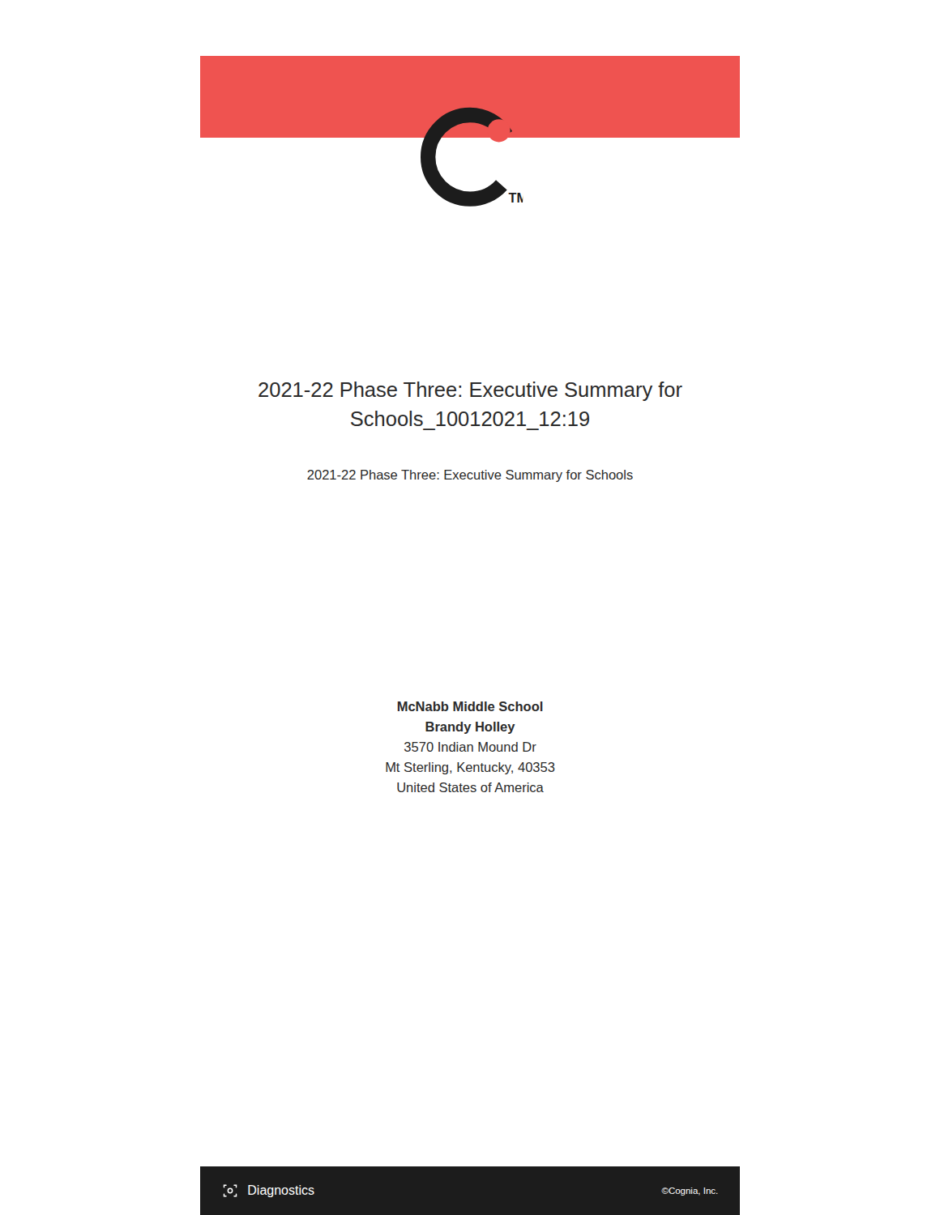TM
2021-22 Phase Three: Executive Summary for Schools_10012021_12:19
2021-22 Phase Three: Executive Summary for Schools
McNabb Middle School
Brandy Holley
3570 Indian Mound Dr
Mt Sterling, Kentucky, 40353
United States of America
Diagnostics
©Cognia, Inc.